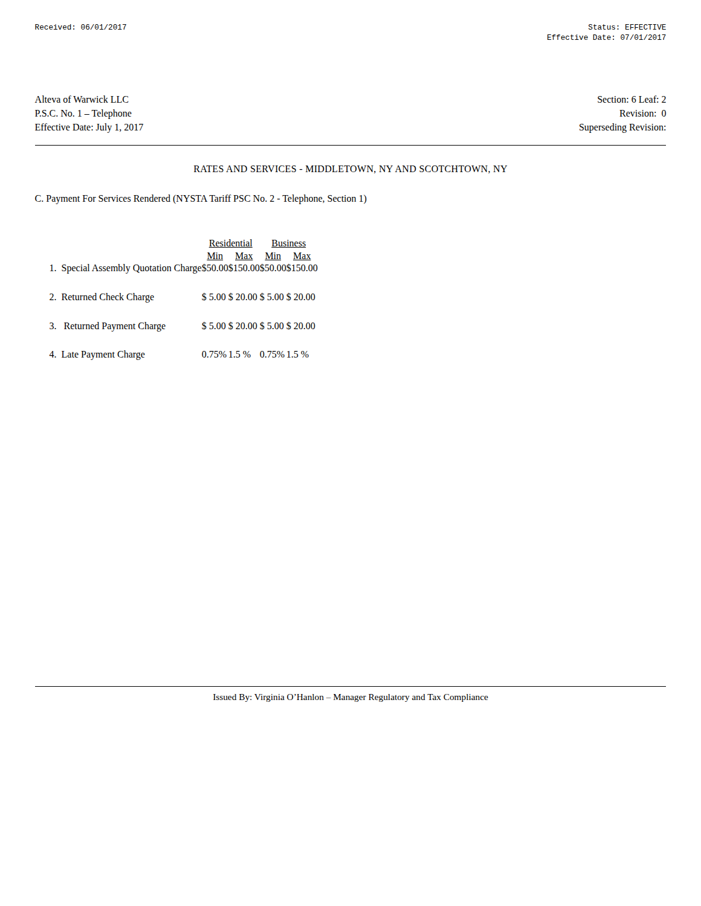Received: 06/01/2017
Status: EFFECTIVE Effective Date: 07/01/2017
Alteva of Warwick LLC
P.S.C. No. 1 – Telephone
Effective Date: July 1, 2017
Section: 6 Leaf: 2
Revision: 0
Superseding Revision:
RATES AND SERVICES - MIDDLETOWN, NY AND SCOTCHTOWN, NY
C. Payment For Services Rendered (NYSTA Tariff PSC No. 2 - Telephone, Section 1)
| | Residential | Business |
| | Min | Max | Min | Max |
| 1. Special Assembly Quotation Charge | $50.00 | $150.00 | $50.00 | $150.00 |
| 2. Returned Check Charge | $ 5.00 | $ 20.00 | $ 5.00 | $ 20.00 |
| 3. Returned Payment Charge | $ 5.00 | $ 20.00 | $ 5.00 | $ 20.00 |
| 4. Late Payment Charge | 0.75% | 1.5 % | 0.75% | 1.5 % |
Issued By: Virginia O’Hanlon – Manager Regulatory and Tax Compliance